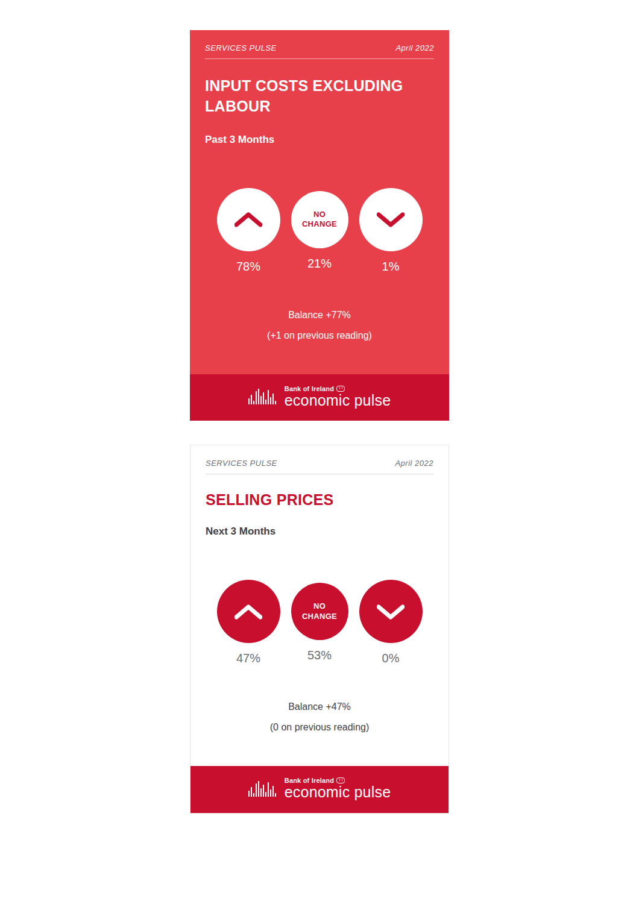SERVICES PULSE April 2022
INPUT COSTS EXCLUDING LABOUR
Past 3 Months
78%
NO
CHANGE
21%
1%
Balance +77% (+1 on previous reading)
Bank of Ireland
economic pulse
SERVICES PULSE April 2022
SELLING PRICES
Next 3 Months
47%
NO
CHANGE
53%
0%
Balance +47% (0 on previous reading)
Bank of Ireland
economic pulse